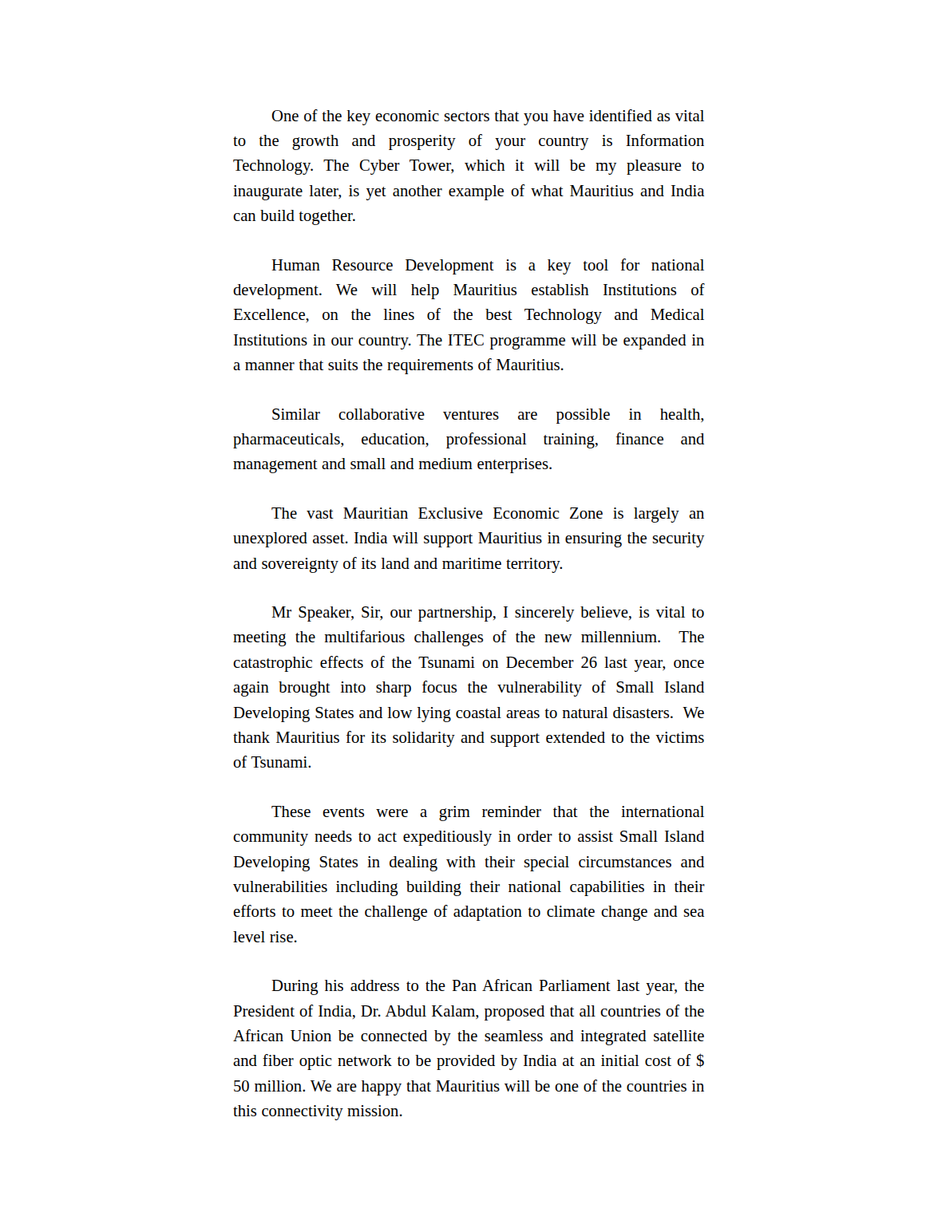One of the key economic sectors that you have identified as vital to the growth and prosperity of your country is Information Technology. The Cyber Tower, which it will be my pleasure to inaugurate later, is yet another example of what Mauritius and India can build together.
Human Resource Development is a key tool for national development. We will help Mauritius establish Institutions of Excellence, on the lines of the best Technology and Medical Institutions in our country. The ITEC programme will be expanded in a manner that suits the requirements of Mauritius.
Similar collaborative ventures are possible in health, pharmaceuticals, education, professional training, finance and management and small and medium enterprises.
The vast Mauritian Exclusive Economic Zone is largely an unexplored asset. India will support Mauritius in ensuring the security and sovereignty of its land and maritime territory.
Mr Speaker, Sir, our partnership, I sincerely believe, is vital to meeting the multifarious challenges of the new millennium. The catastrophic effects of the Tsunami on December 26 last year, once again brought into sharp focus the vulnerability of Small Island Developing States and low lying coastal areas to natural disasters. We thank Mauritius for its solidarity and support extended to the victims of Tsunami.
These events were a grim reminder that the international community needs to act expeditiously in order to assist Small Island Developing States in dealing with their special circumstances and vulnerabilities including building their national capabilities in their efforts to meet the challenge of adaptation to climate change and sea level rise.
During his address to the Pan African Parliament last year, the President of India, Dr. Abdul Kalam, proposed that all countries of the African Union be connected by the seamless and integrated satellite and fiber optic network to be provided by India at an initial cost of $ 50 million. We are happy that Mauritius will be one of the countries in this connectivity mission.